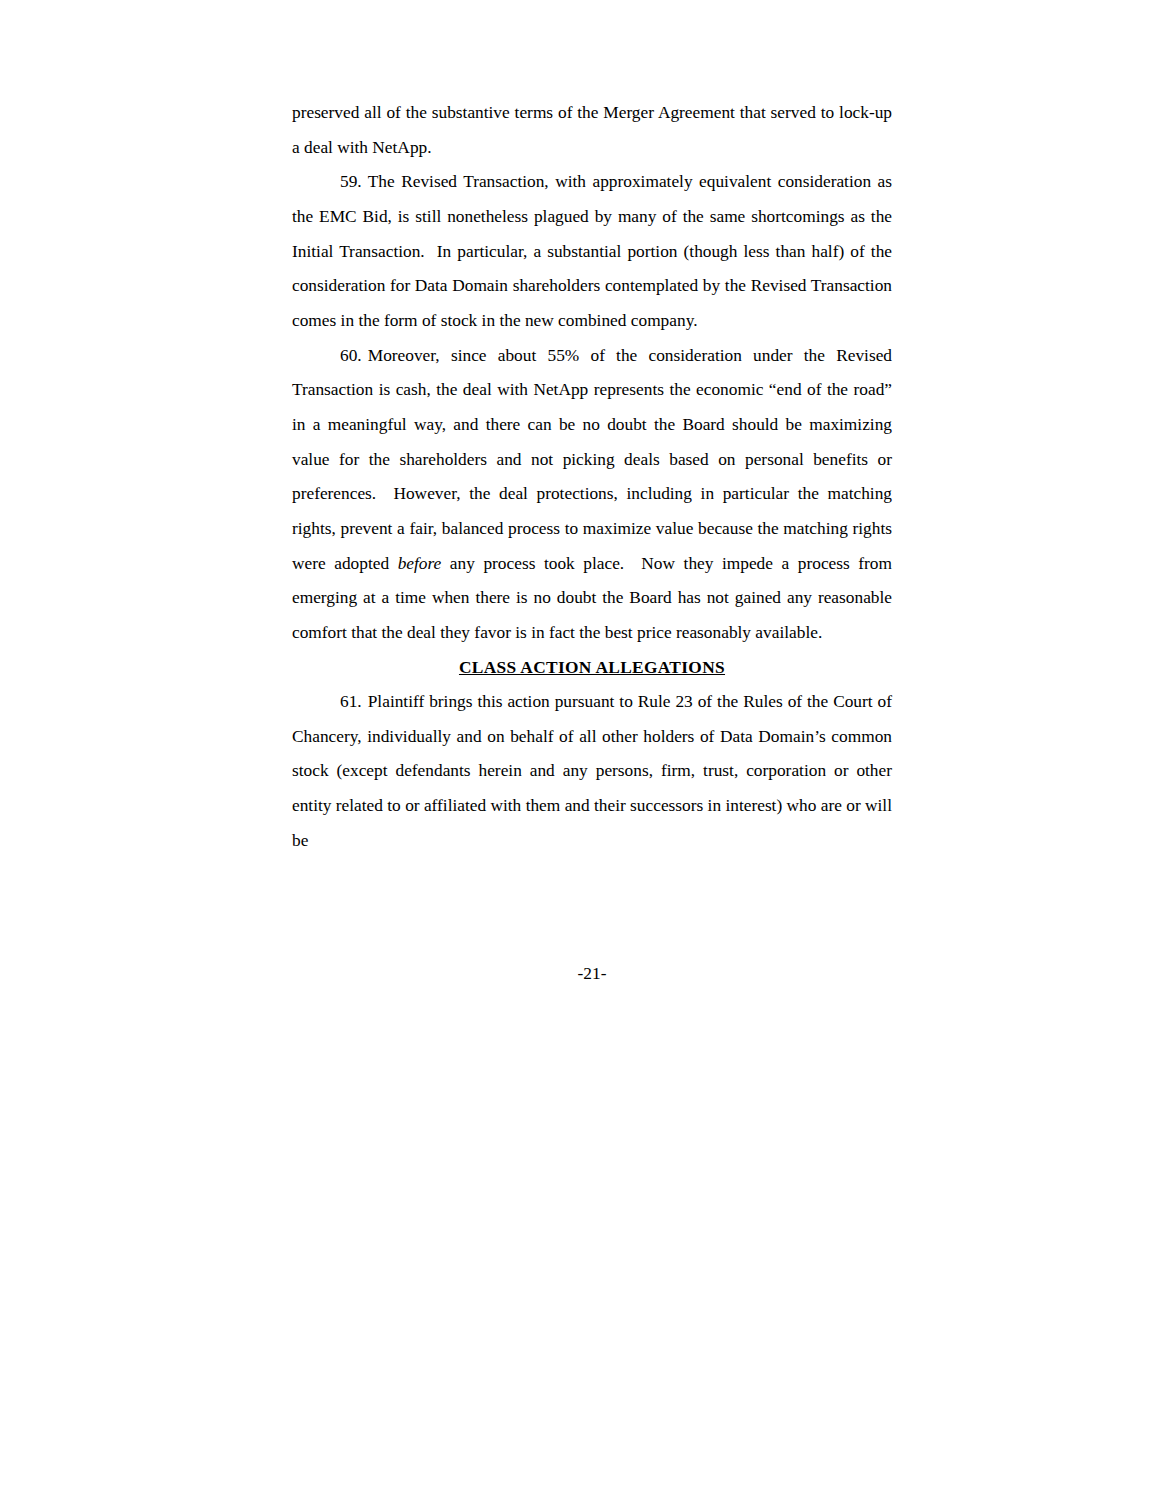preserved all of the substantive terms of the Merger Agreement that served to lock-up a deal with NetApp.
59. The Revised Transaction, with approximately equivalent consideration as the EMC Bid, is still nonetheless plagued by many of the same shortcomings as the Initial Transaction. In particular, a substantial portion (though less than half) of the consideration for Data Domain shareholders contemplated by the Revised Transaction comes in the form of stock in the new combined company.
60. Moreover, since about 55% of the consideration under the Revised Transaction is cash, the deal with NetApp represents the economic “end of the road” in a meaningful way, and there can be no doubt the Board should be maximizing value for the shareholders and not picking deals based on personal benefits or preferences. However, the deal protections, including in particular the matching rights, prevent a fair, balanced process to maximize value because the matching rights were adopted before any process took place. Now they impede a process from emerging at a time when there is no doubt the Board has not gained any reasonable comfort that the deal they favor is in fact the best price reasonably available.
CLASS ACTION ALLEGATIONS
61. Plaintiff brings this action pursuant to Rule 23 of the Rules of the Court of Chancery, individually and on behalf of all other holders of Data Domain’s common stock (except defendants herein and any persons, firm, trust, corporation or other entity related to or affiliated with them and their successors in interest) who are or will be
-21-